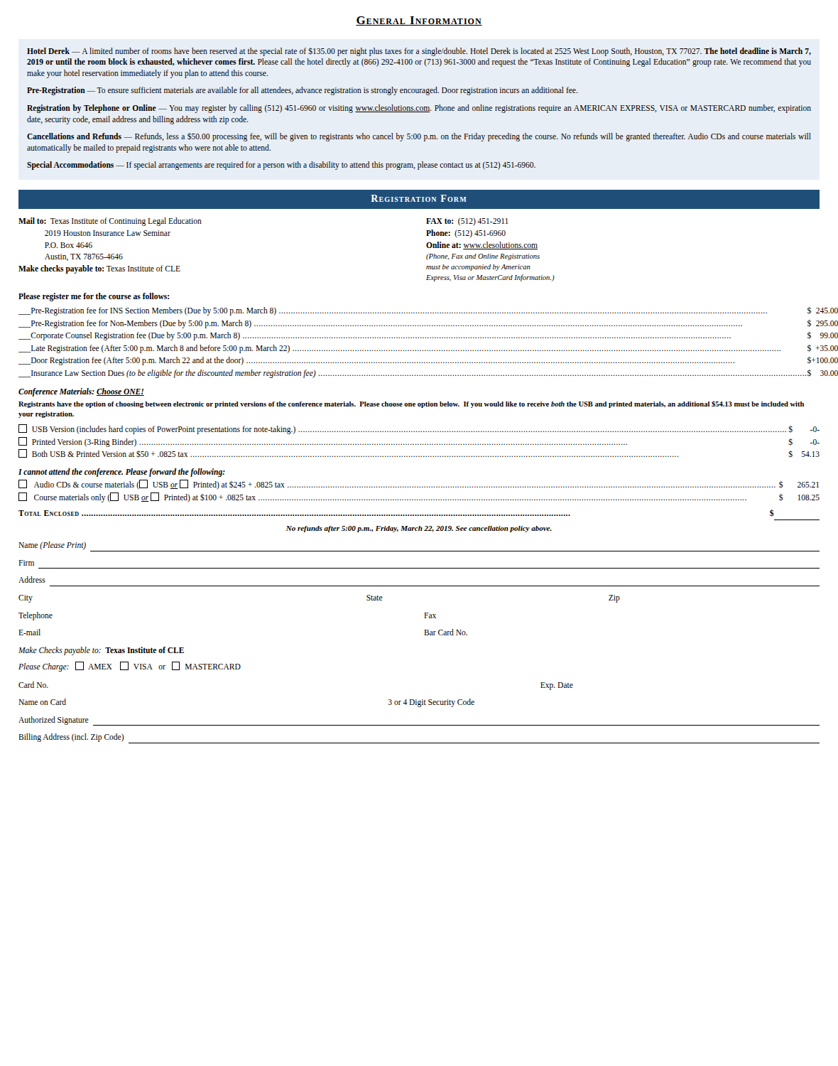General Information
Hotel Derek — A limited number of rooms have been reserved at the special rate of $135.00 per night plus taxes for a single/double. Hotel Derek is located at 2525 West Loop South, Houston, TX 77027. The hotel deadline is March 7, 2019 or until the room block is exhausted, whichever comes first. Please call the hotel directly at (866) 292-4100 or (713) 961-3000 and request the “Texas Institute of Continuing Legal Education” group rate. We recommend that you make your hotel reservation immediately if you plan to attend this course.
Pre-Registration — To ensure sufficient materials are available for all attendees, advance registration is strongly encouraged. Door registration incurs an additional fee.
Registration by Telephone or Online — You may register by calling (512) 451-6960 or visiting www.clesolutions.com. Phone and online registrations require an AMERICAN EXPRESS, VISA or MASTERCARD number, expiration date, security code, email address and billing address with zip code.
Cancellations and Refunds — Refunds, less a $50.00 processing fee, will be given to registrants who cancel by 5:00 p.m. on the Friday preceding the course. No refunds will be granted thereafter. Audio CDs and course materials will automatically be mailed to prepaid registrants who were not able to attend.
Special Accommodations — If special arrangements are required for a person with a disability to attend this program, please contact us at (512) 451-6960.
Registration Form
Mail to: Texas Institute of Continuing Legal Education
2019 Houston Insurance Law Seminar
P.O. Box 4646
Austin, TX 78765-4646
Make checks payable to: Texas Institute of CLE
FAX to: (512) 451-2911
Phone: (512) 451-6960
Online at: www.clesolutions.com
(Phone, Fax and Online Registrations
must be accompanied by American
Express, Visa or MasterCard Information.)
Please register me for the course as follows:
| ___ | Pre-Registration fee for INS Section Members (Due by 5:00 p.m. March 8) | $ | 245.00 |
| ___ | Pre-Registration fee for Non-Members (Due by 5:00 p.m. March 8) | $ | 295.00 |
| ___ | Corporate Counsel Registration fee (Due by 5:00 p.m. March 8) | $ | 99.00 |
| ___ | Late Registration fee (After 5:00 p.m. March 8 and before 5:00 p.m. March 22) | $ | +35.00 |
| ___ | Door Registration fee (After 5:00 p.m. March 22 and at the door) | $ | +100.00 |
| ___ | Insurance Law Section Dues (to be eligible for the discounted member registration fee) | $ | 30.00 |
Conference Materials: Choose ONE!
Registrants have the option of choosing between electronic or printed versions of the conference materials. Please choose one option below. If you would like to receive both the USB and printed materials, an additional $54.13 must be included with your registration.
| | USB Version (includes hard copies of PowerPoint presentations for note-taking.) | $ | -0- |
| | Printed Version (3-Ring Binder) | $ | -0- |
| | Both USB & Printed Version at $50 + .0825 tax | $ | 54.13 |
I cannot attend the conference. Please forward the following:
| | Audio CDs & course materials ( USB or Printed) at $245 + .0825 tax | $ | 265.21 |
| | Course materials only ( USB or Printed) at $100 + .0825 tax | $ | 108.25 |
| Total Enclosed | $ | |
No refunds after 5:00 p.m., Friday, March 22, 2019. See cancellation policy above.
Name (Please Print)
Firm
Address
City
State
Zip
Telephone
Fax
E-mail
Bar Card No.
Make Checks payable to: Texas Institute of CLE
Please Charge: AMEX VISA or MASTERCARD
Card No.
Exp. Date
Name on Card
3 or 4 Digit Security Code
Authorized Signature
Billing Address (incl. Zip Code)